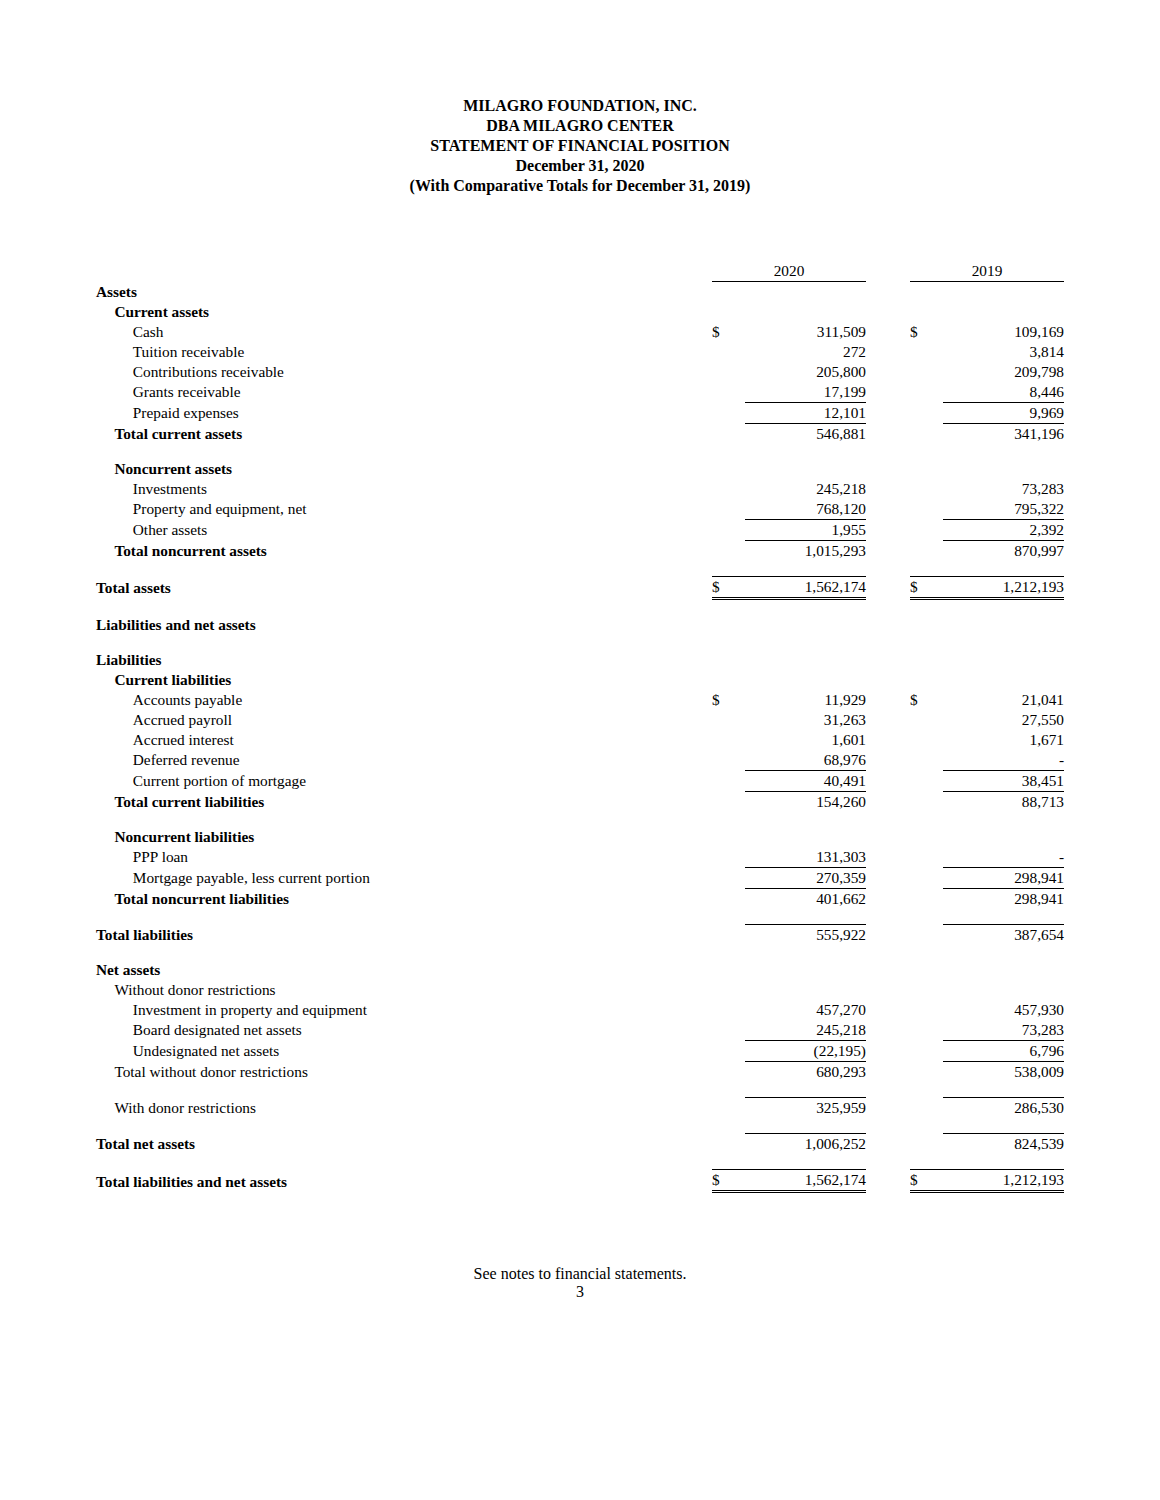MILAGRO FOUNDATION, INC.
DBA MILAGRO CENTER
STATEMENT OF FINANCIAL POSITION
December 31, 2020
(With Comparative Totals for December 31, 2019)
| | | 2020 | | 2019 |
| Assets | |
| Current assets | |
| Cash | | $ | 311,509 | | $ | 109,169 |
| Tuition receivable | | | 272 | | | 3,814 |
| Contributions receivable | | | 205,800 | | | 209,798 |
| Grants receivable | | | 17,199 | | | 8,446 |
| Prepaid expenses | | | 12,101 | | | 9,969 |
| Total current assets | | | 546,881 | | | 341,196 |
| Noncurrent assets | |
| Investments | | | 245,218 | | | 73,283 |
| Property and equipment, net | | | 768,120 | | | 795,322 |
| Other assets | | | 1,955 | | | 2,392 |
| Total noncurrent assets | | | 1,015,293 | | | 870,997 |
| Total assets | | $ | 1,562,174 | | $ | 1,212,193 |
| Liabilities and net assets | |
| Liabilities | |
| Current liabilities | |
| Accounts payable | | $ | 11,929 | | $ | 21,041 |
| Accrued payroll | | | 31,263 | | | 27,550 |
| Accrued interest | | | 1,601 | | | 1,671 |
| Deferred revenue | | | 68,976 | | | - |
| Current portion of mortgage | | | 40,491 | | | 38,451 |
| Total current liabilities | | | 154,260 | | | 88,713 |
| Noncurrent liabilities | |
| PPP loan | | | 131,303 | | | - |
| Mortgage payable, less current portion | | | 270,359 | | | 298,941 |
| Total noncurrent liabilities | | | 401,662 | | | 298,941 |
| Total liabilities | | | 555,922 | | | 387,654 |
| Net assets | |
| Without donor restrictions | |
| Investment in property and equipment | | | 457,270 | | | 457,930 |
| Board designated net assets | | | 245,218 | | | 73,283 |
| Undesignated net assets | | | (22,195) | | | 6,796 |
| Total without donor restrictions | | | 680,293 | | | 538,009 |
| With donor restrictions | | | 325,959 | | | 286,530 |
| Total net assets | | | 1,006,252 | | | 824,539 |
| Total liabilities and net assets | | $ | 1,562,174 | | $ | 1,212,193 |
See notes to financial statements.
3